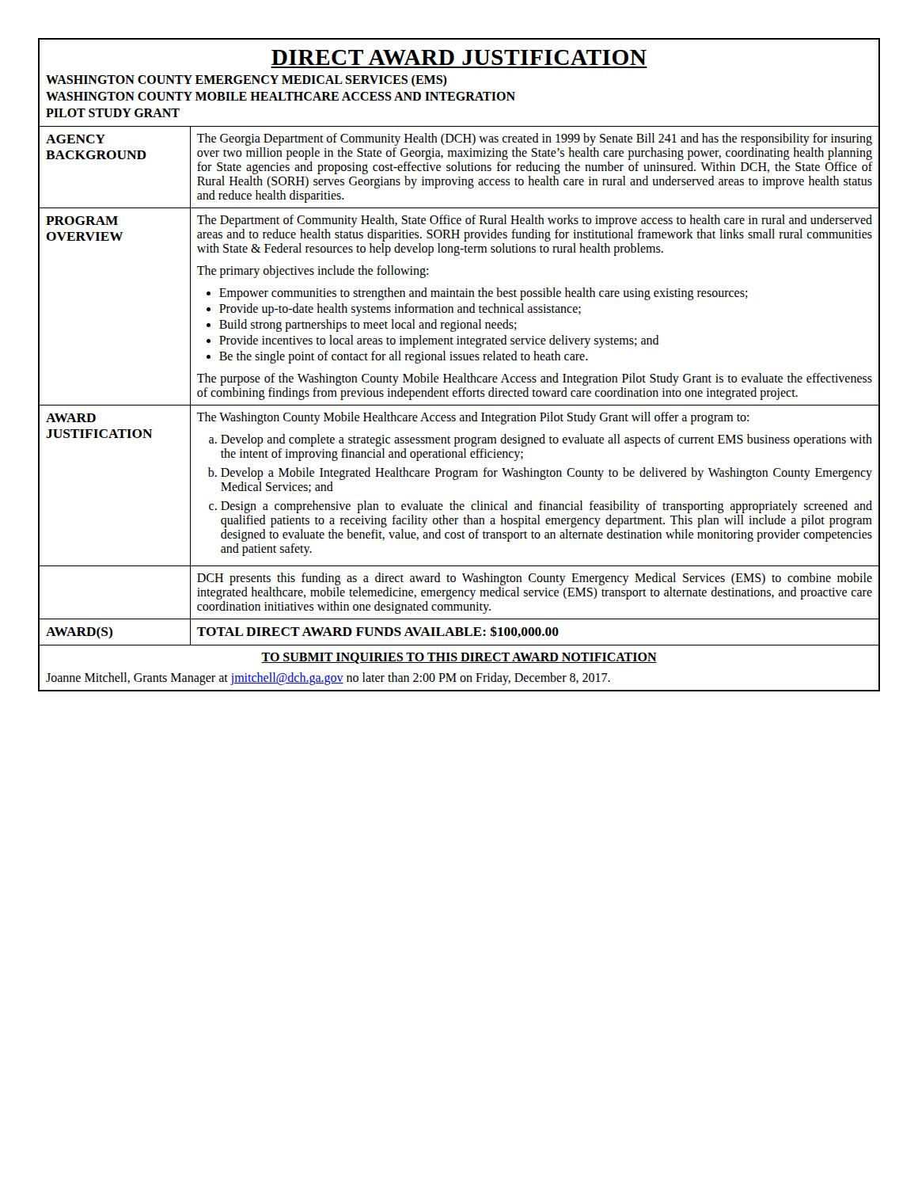| DIRECT AWARD JUSTIFICATION WASHINGTON COUNTY EMERGENCY MEDICAL SERVICES (EMS) WASHINGTON COUNTY MOBILE HEALTHCARE ACCESS AND INTEGRATION PILOT STUDY GRANT |
| AGENCY BACKGROUND | The Georgia Department of Community Health (DCH) was created in 1999 by Senate Bill 241 and has the responsibility for insuring over two million people in the State of Georgia, maximizing the State’s health care purchasing power, coordinating health planning for State agencies and proposing cost-effective solutions for reducing the number of uninsured. Within DCH, the State Office of Rural Health (SORH) serves Georgians by improving access to health care in rural and underserved areas to improve health status and reduce health disparities. |
| PROGRAM OVERVIEW | The Department of Community Health, State Office of Rural Health works to improve access to health care in rural and underserved areas and to reduce health status disparities. SORH provides funding for institutional framework that links small rural communities with State & Federal resources to help develop long-term solutions to rural health problems. The primary objectives include the following: Empower communities to strengthen and maintain the best possible health care using existing resources; Provide up-to-date health systems information and technical assistance; Build strong partnerships to meet local and regional needs; Provide incentives to local areas to implement integrated service delivery systems; and Be the single point of contact for all regional issues related to heath care. The purpose of the Washington County Mobile Healthcare Access and Integration Pilot Study Grant is to evaluate the effectiveness of combining findings from previous independent efforts directed toward care coordination into one integrated project. |
| AWARD JUSTIFICATION | The Washington County Mobile Healthcare Access and Integration Pilot Study Grant will offer a program to: Develop and complete a strategic assessment program designed to evaluate all aspects of current EMS business operations with the intent of improving financial and operational efficiency; Develop a Mobile Integrated Healthcare Program for Washington County to be delivered by Washington County Emergency Medical Services; and Design a comprehensive plan to evaluate the clinical and financial feasibility of transporting appropriately screened and qualified patients to a receiving facility other than a hospital emergency department. This plan will include a pilot program designed to evaluate the benefit, value, and cost of transport to an alternate destination while monitoring provider competencies and patient safety. |
| | DCH presents this funding as a direct award to Washington County Emergency Medical Services (EMS) to combine mobile integrated healthcare, mobile telemedicine, emergency medical service (EMS) transport to alternate destinations, and proactive care coordination initiatives within one designated community. |
| AWARD(S) | TOTAL DIRECT AWARD FUNDS AVAILABLE: $100,000.00 |
| TO SUBMIT INQUIRIES TO THIS DIRECT AWARD NOTIFICATION Joanne Mitchell, Grants Manager at jmitchell@dch.ga.gov no later than 2:00 PM on Friday, December 8, 2017. |